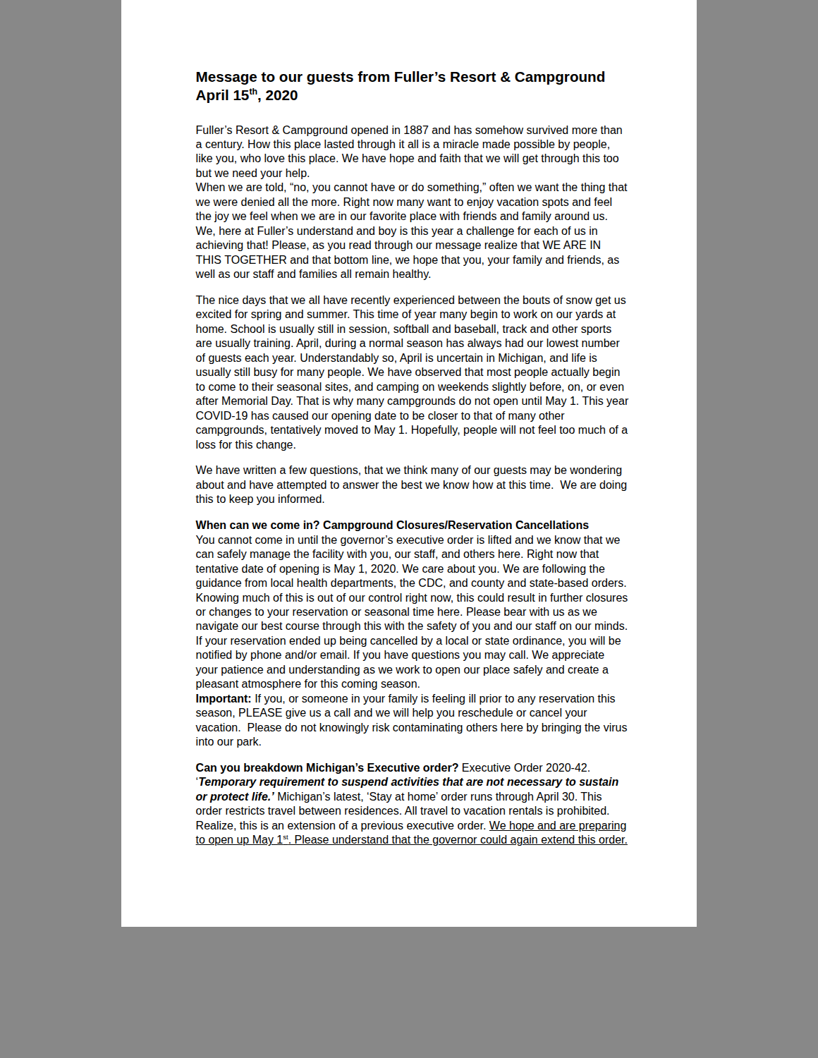Message to our guests from Fuller’s Resort & Campground April 15th, 2020
Fuller’s Resort & Campground opened in 1887 and has somehow survived more than a century. How this place lasted through it all is a miracle made possible by people, like you, who love this place. We have hope and faith that we will get through this too but we need your help.
When we are told, “no, you cannot have or do something,” often we want the thing that we were denied all the more. Right now many want to enjoy vacation spots and feel the joy we feel when we are in our favorite place with friends and family around us. We, here at Fuller’s understand and boy is this year a challenge for each of us in achieving that! Please, as you read through our message realize that WE ARE IN THIS TOGETHER and that bottom line, we hope that you, your family and friends, as well as our staff and families all remain healthy.
The nice days that we all have recently experienced between the bouts of snow get us excited for spring and summer. This time of year many begin to work on our yards at home. School is usually still in session, softball and baseball, track and other sports are usually training. April, during a normal season has always had our lowest number of guests each year. Understandably so, April is uncertain in Michigan, and life is usually still busy for many people. We have observed that most people actually begin to come to their seasonal sites, and camping on weekends slightly before, on, or even after Memorial Day. That is why many campgrounds do not open until May 1. This year COVID-19 has caused our opening date to be closer to that of many other campgrounds, tentatively moved to May 1. Hopefully, people will not feel too much of a loss for this change.
We have written a few questions, that we think many of our guests may be wondering about and have attempted to answer the best we know how at this time. We are doing this to keep you informed.
When can we come in? Campground Closures/Reservation Cancellations
You cannot come in until the governor’s executive order is lifted and we know that we can safely manage the facility with you, our staff, and others here. Right now that tentative date of opening is May 1, 2020. We care about you. We are following the guidance from local health departments, the CDC, and county and state-based orders. Knowing much of this is out of our control right now, this could result in further closures or changes to your reservation or seasonal time here. Please bear with us as we navigate our best course through this with the safety of you and our staff on our minds.
If your reservation ended up being cancelled by a local or state ordinance, you will be notified by phone and/or email. If you have questions you may call. We appreciate your patience and understanding as we work to open our place safely and create a pleasant atmosphere for this coming season.
Important: If you, or someone in your family is feeling ill prior to any reservation this season, PLEASE give us a call and we will help you reschedule or cancel your vacation. Please do not knowingly risk contaminating others here by bringing the virus into our park.
Can you breakdown Michigan’s Executive order? Executive Order 2020-42. ‘Temporary requirement to suspend activities that are not necessary to sustain or protect life.’ Michigan’s latest, ‘Stay at home’ order runs through April 30. This order restricts travel between residences. All travel to vacation rentals is prohibited. Realize, this is an extension of a previous executive order. We hope and are preparing to open up May 1st. Please understand that the governor could again extend this order.